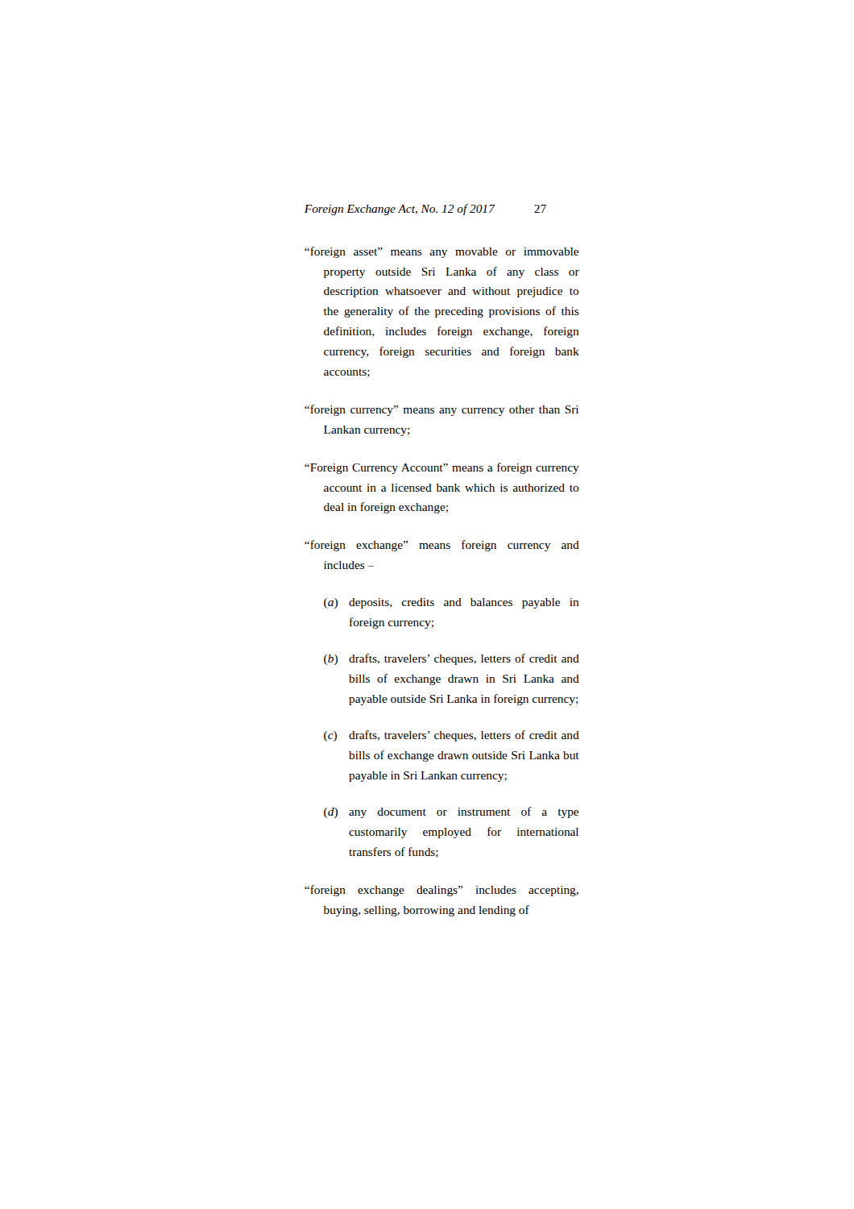Foreign Exchange Act, No. 12 of 201727
“foreign asset” means any movable or immovable property outside Sri Lanka of any class or description whatsoever and without prejudice to the generality of the preceding provisions of this definition, includes foreign exchange, foreign currency, foreign securities and foreign bank accounts;
“foreign currency” means any currency other than Sri Lankan currency;
“Foreign Currency Account” means a foreign currency account in a licensed bank which is authorized to deal in foreign exchange;
“foreign exchange” means foreign currency and includes –
(a) deposits, credits and balances payable in foreign currency;
(b) drafts, travelers’ cheques, letters of credit and bills of exchange drawn in Sri Lanka and payable outside Sri Lanka in foreign currency;
(c) drafts, travelers’ cheques, letters of credit and bills of exchange drawn outside Sri Lanka but payable in Sri Lankan currency;
(d) any document or instrument of a type customarily employed for international transfers of funds;
“foreign exchange dealings” includes accepting, buying, selling, borrowing and lending of